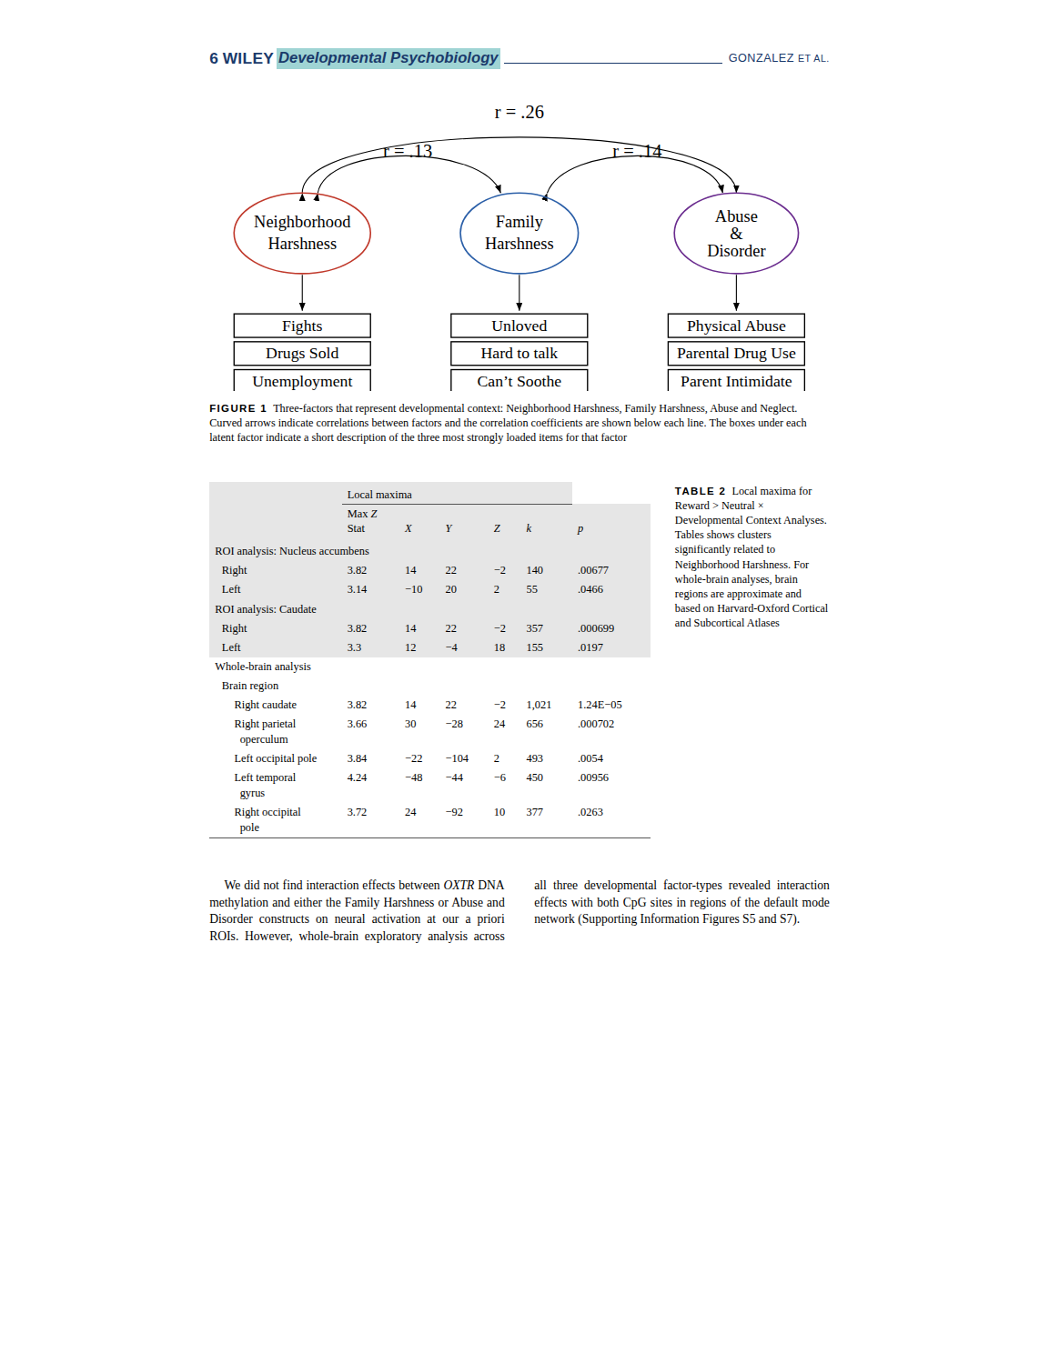6 WILEY Developmental Psychobiology GONZALEZ ET AL.
r = .26 r = .13 r = .14 Neighborhood Harshness Family Harshness Abuse & Disorder Fights Drugs Sold Unemployment Unloved Hard to talk Can’t Soothe Physical Abuse Parental Drug Use Parent Intimidate
FIGURE 1 Three-factors that represent developmental context: Neighborhood Harshness, Family Harshness, Abuse and Neglect. Curved arrows indicate correlations between factors and the correlation coefficients are shown below each line. The boxes under each latent factor indicate a short description of the three most strongly loaded items for that factor
| | Local maxima |
| --- | --- |
| | Max Z Stat | X | Y | Z | k | p |
| ROI analysis: Nucleus accumbens |
| Right | 3.82 | 14 | 22 | −2 | 140 | .00677 |
| Left | 3.14 | −10 | 20 | 2 | 55 | .0466 |
| ROI analysis: Caudate |
| Right | 3.82 | 14 | 22 | −2 | 357 | .000699 |
| Left | 3.3 | 12 | −4 | 18 | 155 | .0197 |
| Whole-brain analysis |
| Brain region |
| Right caudate | 3.82 | 14 | 22 | −2 | 1,021 | 1.24E−05 |
| Right parietal operculum | 3.66 | 30 | −28 | 24 | 656 | .000702 |
| Left occipital pole | 3.84 | −22 | −104 | 2 | 493 | .0054 |
| Left temporal gyrus | 4.24 | −48 | −44 | −6 | 450 | .00956 |
| Right occipital pole | 3.72 | 24 | −92 | 10 | 377 | .0263 |
TABLE 2 Local maxima for Reward > Neutral × Developmental Context Analyses. Tables shows clusters significantly related to Neighborhood Harshness. For whole-brain analyses, brain regions are approximate and based on Harvard-Oxford Cortical and Subcortical Atlases
We did not find interaction effects between OXTR DNA methylation and either the Family Harshness or Abuse and Disorder constructs on neural activation at our a priori ROIs. However, whole-brain exploratory analysis across all three developmental factor-types revealed interaction effects with both CpG sites in regions of the default mode network (Supporting Information Figures S5 and S7).